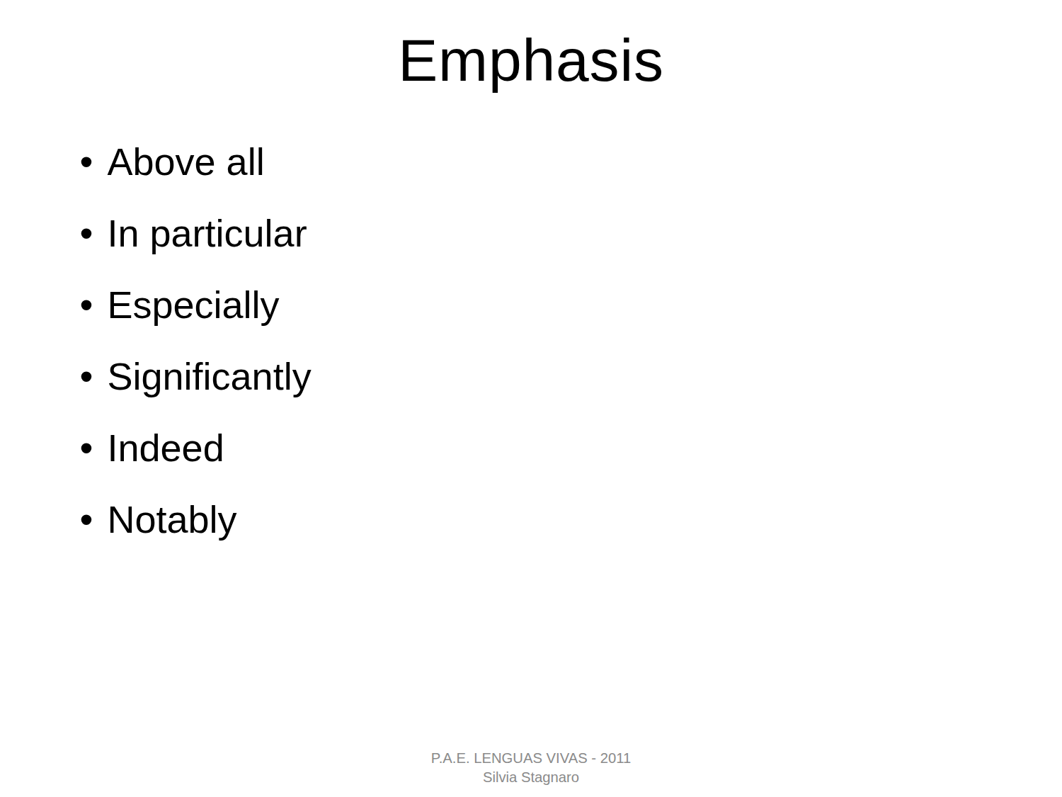Emphasis
Above all
In particular
Especially
Significantly
Indeed
Notably
P.A.E. LENGUAS VIVAS - 2011
Silvia Stagnaro